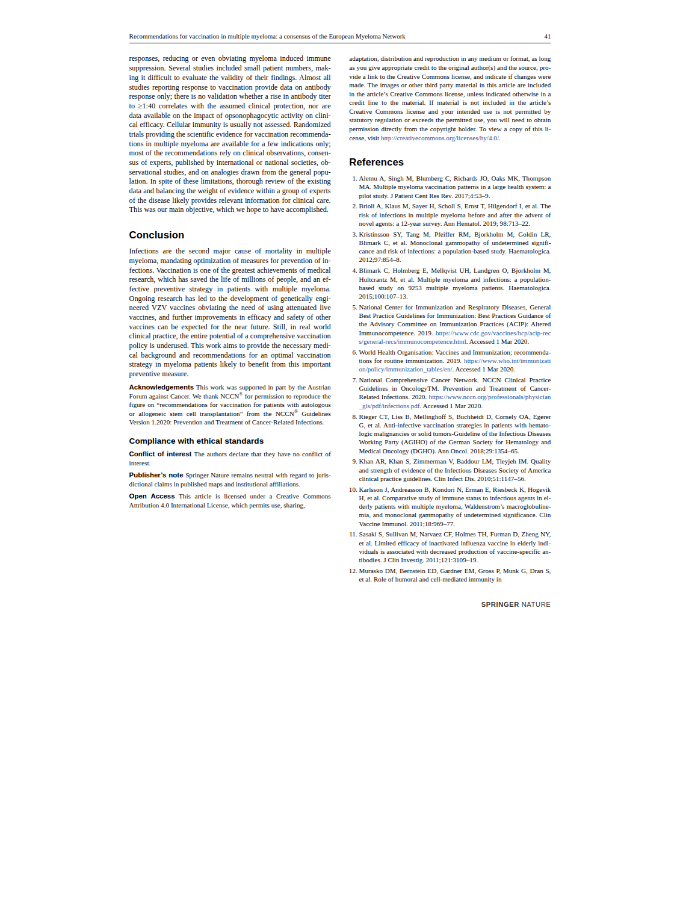Recommendations for vaccination in multiple myeloma: a consensus of the European Myeloma Network 41
responses, reducing or even obviating myeloma induced immune suppression. Several studies included small patient numbers, making it difficult to evaluate the validity of their findings. Almost all studies reporting response to vaccination provide data on antibody response only; there is no validation whether a rise in antibody titer to ≥1:40 correlates with the assumed clinical protection, nor are data available on the impact of opsonophagocytic activity on clinical efficacy. Cellular immunity is usually not assessed. Randomized trials providing the scientific evidence for vaccination recommendations in multiple myeloma are available for a few indications only; most of the recommendations rely on clinical observations, consensus of experts, published by international or national societies, observational studies, and on analogies drawn from the general population. In spite of these limitations, thorough review of the existing data and balancing the weight of evidence within a group of experts of the disease likely provides relevant information for clinical care. This was our main objective, which we hope to have accomplished.
Conclusion
Infections are the second major cause of mortality in multiple myeloma, mandating optimization of measures for prevention of infections. Vaccination is one of the greatest achievements of medical research, which has saved the life of millions of people, and an effective preventive strategy in patients with multiple myeloma. Ongoing research has led to the development of genetically engineered VZV vaccines obviating the need of using attenuated live vaccines, and further improvements in efficacy and safety of other vaccines can be expected for the near future. Still, in real world clinical practice, the entire potential of a comprehensive vaccination policy is underused. This work aims to provide the necessary medical background and recommendations for an optimal vaccination strategy in myeloma patients likely to benefit from this important preventive measure.
Acknowledgements This work was supported in part by the Austrian Forum against Cancer. We thank NCCN® for permission to reproduce the figure on “recommendations for vaccination for patients with autologous or allogeneic stem cell transplantation” from the NCCN® Guidelines Version 1.2020: Prevention and Treatment of Cancer-Related Infections.
Compliance with ethical standards
Conflict of interest The authors declare that they have no conflict of interest.
Publisher’s note Springer Nature remains neutral with regard to jurisdictional claims in published maps and institutional affiliations.
Open Access This article is licensed under a Creative Commons Attribution 4.0 International License, which permits use, sharing,
adaptation, distribution and reproduction in any medium or format, as long as you give appropriate credit to the original author(s) and the source, provide a link to the Creative Commons license, and indicate if changes were made. The images or other third party material in this article are included in the article’s Creative Commons license, unless indicated otherwise in a credit line to the material. If material is not included in the article’s Creative Commons license and your intended use is not permitted by statutory regulation or exceeds the permitted use, you will need to obtain permission directly from the copyright holder. To view a copy of this license, visit http://creativecommons.org/licenses/by/4.0/.
References
Alemu A, Singh M, Blumberg C, Richards JO, Oaks MK, Thompson MA. Multiple myeloma vaccination patterns in a large health system: a pilot study. J Patient Cent Res Rev. 2017;4:53–9.
Brioli A, Klaus M, Sayer H, Scholl S, Ernst T, Hilgendorf I, et al. The risk of infections in multiple myeloma before and after the advent of novel agents: a 12-year survey. Ann Hematol. 2019; 98:713–22.
Kristinsson SY, Tang M, Pfeiffer RM, Bjorkholm M, Goldin LR, Blimark C, et al. Monoclonal gammopathy of undetermined significance and risk of infections: a population-based study. Haematologica. 2012;97:854–8.
Blimark C, Holmberg E, Mellqvist UH, Landgren O, Bjorkholm M, Hultcrantz M, et al. Multiple myeloma and infections: a population-based study on 9253 multiple myeloma patients. Haematologica. 2015;100:107–13.
National Center for Immunization and Respiratory Diseases, General Best Practice Guidelines for Immunization: Best Practices Guidance of the Advisory Committee on Immunization Practices (ACIP): Altered Immunocompetence. 2019. https://www.cdc.gov/vaccines/hcp/acip-recs/general-recs/immunocompetence.html. Accessed 1 Mar 2020.
World Health Organisation: Vaccines and Immunization; recommendations for routine immunization. 2019. https://www.who.int/immunization/policy/immunization_tables/en/. Accessed 1 Mar 2020.
National Comprehensive Cancer Network. NCCN Clinical Practice Guidelines in OncologyTM. Prevention and Treatment of Cancer-Related Infections. 2020. https://www.nccn.org/professionals/physician_gls/pdf/infections.pdf. Accessed 1 Mar 2020.
Rieger CT, Liss B, Mellinghoff S, Buchheidt D, Cornely OA, Egerer G, et al. Anti-infective vaccination strategies in patients with hematologic malignancies or solid tumors-Guideline of the Infectious Diseases Working Party (AGIHO) of the German Society for Hematology and Medical Oncology (DGHO). Ann Oncol. 2018;29:1354–65.
Khan AR, Khan S, Zimmerman V, Baddour LM, Tleyjeh IM. Quality and strength of evidence of the Infectious Diseases Society of America clinical practice guidelines. Clin Infect Dis. 2010;51:1147–56.
Karlsson J, Andreasson B, Kondori N, Erman E, Riesbeck K, Hogevik H, et al. Comparative study of immune status to infectious agents in elderly patients with multiple myeloma, Waldenstrom’s macroglobulinemia, and monoclonal gammopathy of undetermined significance. Clin Vaccine Immunol. 2011;18:969–77.
Sasaki S, Sullivan M, Narvaez CF, Holmes TH, Furman D, Zheng NY, et al. Limited efficacy of inactivated influenza vaccine in elderly individuals is associated with decreased production of vaccine-specific antibodies. J Clin Investig. 2011;121:3109–19.
Murasko DM, Bernstein ED, Gardner EM, Gross P, Munk G, Dran S, et al. Role of humoral and cell-mediated immunity in
SPRINGER NATURE